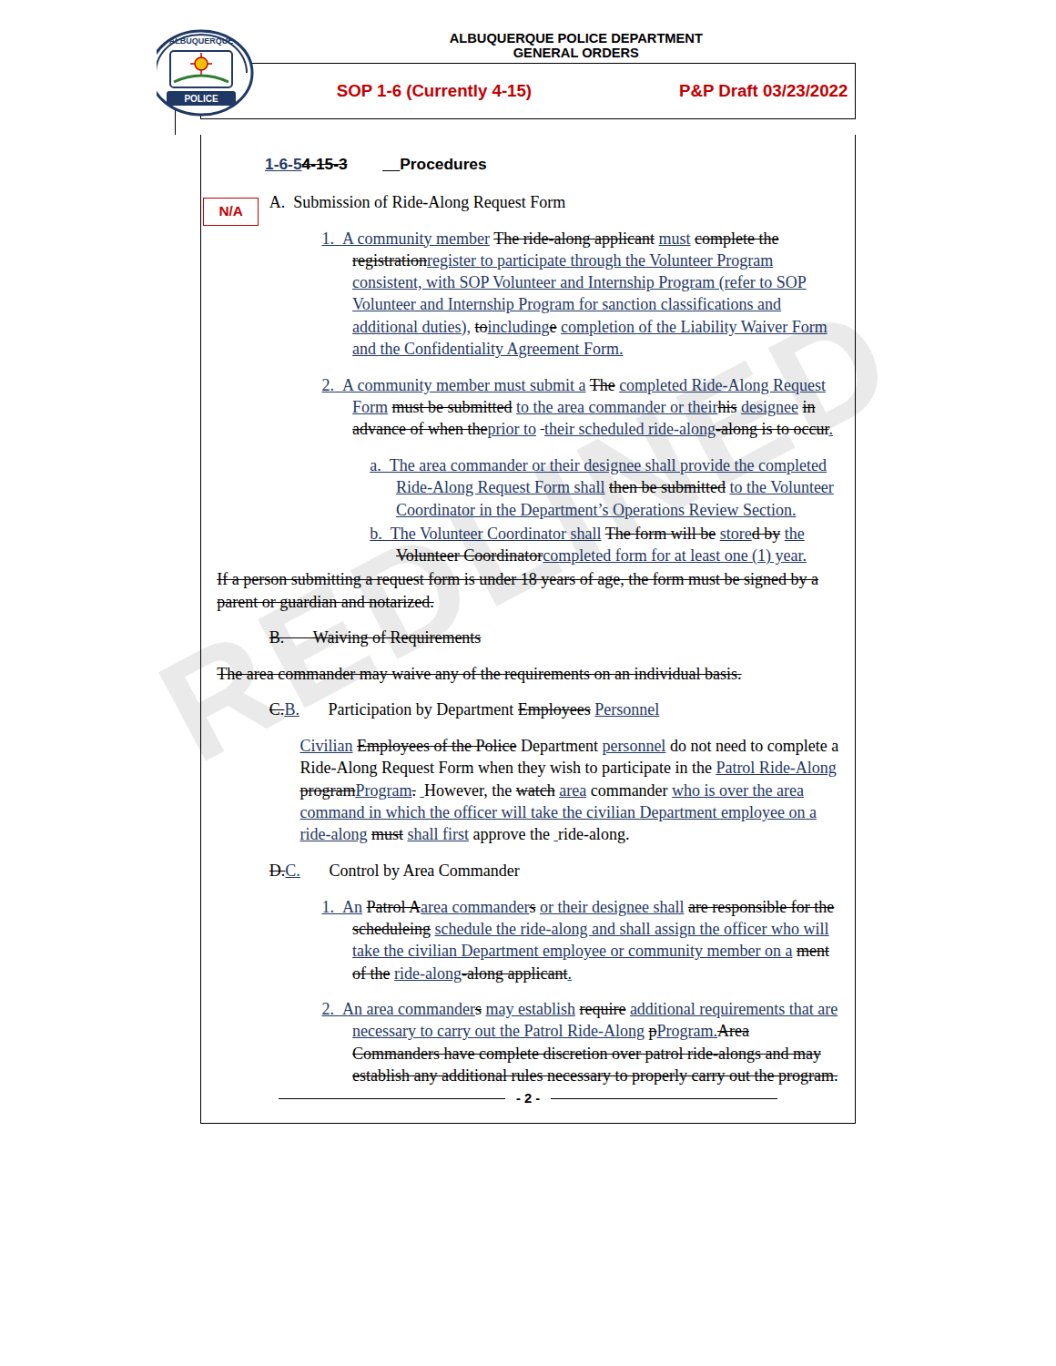REDLINED
ALBUQUERQUE POLICE DEPARTMENT
GENERAL ORDERS
ALBUQUERQUE POLICE
SOP 1-6 (Currently 4-15)
P&P Draft 03/23/2022
N/A
1-6-54-15-3 Procedures
A. Submission of Ride-Along Request Form
1. A community member The ride-along applicant must complete the registration register to participate through the Volunteer Program consistent, with SOP Volunteer and Internship Program (refer to SOP Volunteer and Internship Program for sanction classifications and additional duties), to including e completion of the Liability Waiver Form and the Confidentiality Agreement Form.
2. A community member must submit a The completed Ride-Along Request Form must be submitted to the area commander or their his designee in advance of when the prior to their scheduled ride-along-along is to occur.
a. The area commander or their designee shall provide the completed Ride-Along Request Form shall then be submitted to the Volunteer Coordinator in the Department’s Operations Review Section.
b. The Volunteer Coordinator shall The form will be store d by the Volunteer Coordinator completed form for at least one (1) year.
If a person submitting a request form is under 18 years of age, the form must be signed by a parent or guardian and notarized.
B. Waiving of Requirements
The area commander may waive any of the requirements on an individual basis.
C. B. Participation by Department Employees Personnel
Civilian Employees of the Police Department personnel do not need to complete a Ride-Along Request Form when they wish to participate in the Patrol Ride-Along program Program. However, the watch area commander who is over the area command in which the officer will take the civilian Department employee on a ride-along must shall first approve the ride-along.
D. C. Control by Area Commander
1. An Patrol A area commander s or their designee shall are responsible for the schedule ing schedule the ride-along and shall assign the officer who will take the civilian Department employee or community member on a ment of the ride-along-along applicant.
2. An area commander s may establish require additional requirements that are necessary to carry out the Patrol Ride-Along pProgram. Area Commanders have complete discretion over patrol ride-alongs and may establish any additional rules necessary to properly carry out the program.
- 2 -